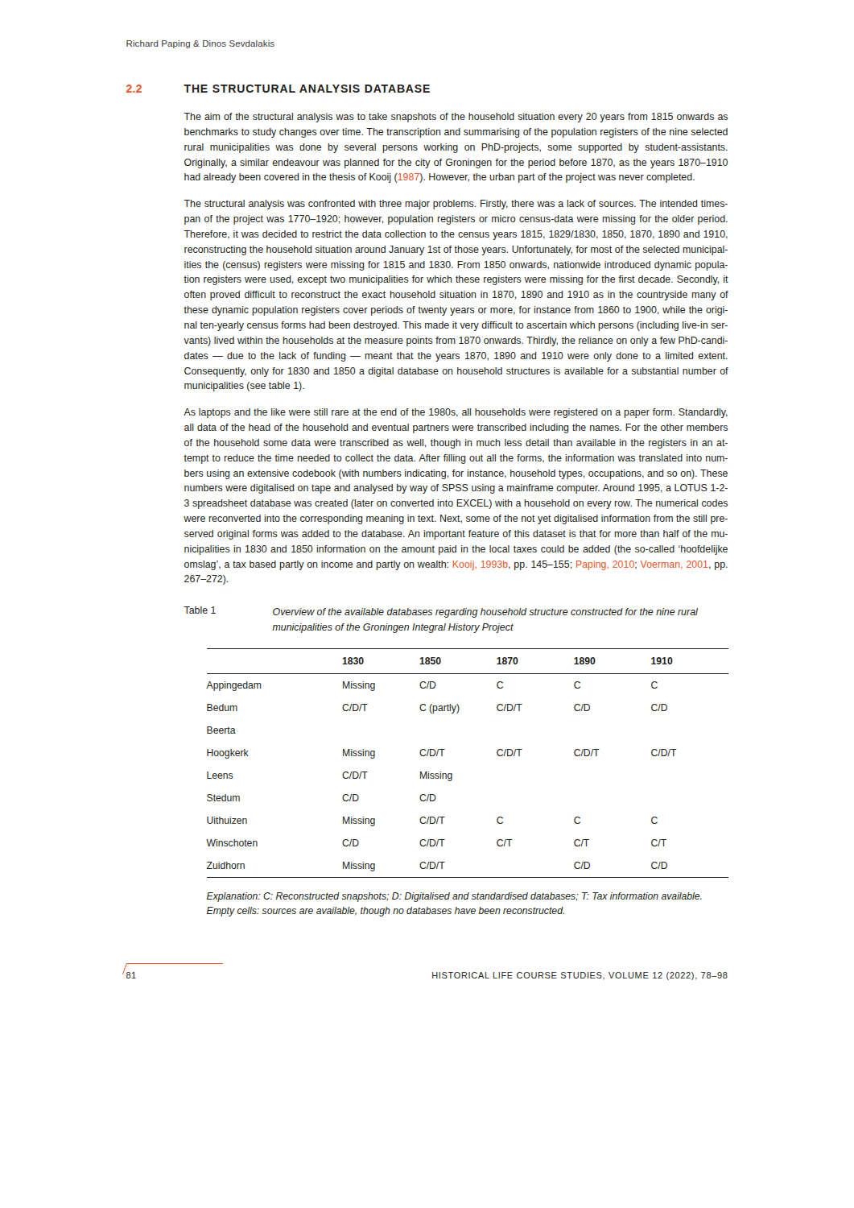Richard Paping & Dinos Sevdalakis
2.2
The Structural Analysis Database
The aim of the structural analysis was to take snapshots of the household situation every 20 years from 1815 onwards as benchmarks to study changes over time. The transcription and summarising of the population registers of the nine selected rural municipalities was done by several persons working on PhD-projects, some supported by student-assistants. Originally, a similar endeavour was planned for the city of Groningen for the period before 1870, as the years 1870–1910 had already been covered in the thesis of Kooij (1987). However, the urban part of the project was never completed.
The structural analysis was confronted with three major problems. Firstly, there was a lack of sources. The intended timespan of the project was 1770–1920; however, population registers or micro census-data were missing for the older period. Therefore, it was decided to restrict the data collection to the census years 1815, 1829/1830, 1850, 1870, 1890 and 1910, reconstructing the household situation around January 1st of those years. Unfortunately, for most of the selected municipalities the (census) registers were missing for 1815 and 1830. From 1850 onwards, nationwide introduced dynamic population registers were used, except two municipalities for which these registers were missing for the first decade. Secondly, it often proved difficult to reconstruct the exact household situation in 1870, 1890 and 1910 as in the countryside many of these dynamic population registers cover periods of twenty years or more, for instance from 1860 to 1900, while the original ten-yearly census forms had been destroyed. This made it very difficult to ascertain which persons (including live-in servants) lived within the households at the measure points from 1870 onwards. Thirdly, the reliance on only a few PhD-candidates — due to the lack of funding — meant that the years 1870, 1890 and 1910 were only done to a limited extent. Consequently, only for 1830 and 1850 a digital database on household structures is available for a substantial number of municipalities (see table 1).
As laptops and the like were still rare at the end of the 1980s, all households were registered on a paper form. Standardly, all data of the head of the household and eventual partners were transcribed including the names. For the other members of the household some data were transcribed as well, though in much less detail than available in the registers in an attempt to reduce the time needed to collect the data. After filling out all the forms, the information was translated into numbers using an extensive codebook (with numbers indicating, for instance, household types, occupations, and so on). These numbers were digitalised on tape and analysed by way of SPSS using a mainframe computer. Around 1995, a LOTUS 1-2-3 spreadsheet database was created (later on converted into EXCEL) with a household on every row. The numerical codes were reconverted into the corresponding meaning in text. Next, some of the not yet digitalised information from the still preserved original forms was added to the database. An important feature of this dataset is that for more than half of the municipalities in 1830 and 1850 information on the amount paid in the local taxes could be added (the so-called ‘hoofdelijke omslag’, a tax based partly on income and partly on wealth: Kooij, 1993b, pp. 145–155; Paping, 2010; Voerman, 2001, pp. 267–272).
Table 1
Overview of the available databases regarding household structure constructed for the nine rural municipalities of the Groningen Integral History Project
| | 1830 | 1850 | 1870 | 1890 | 1910 |
| --- | --- | --- | --- | --- | --- |
| Appingedam | Missing | C/D | C | C | C |
| Bedum | C/D/T | C (partly) | C/D/T | C/D | C/D |
| Beerta | | | | | |
| Hoogkerk | Missing | C/D/T | C/D/T | C/D/T | C/D/T |
| Leens | C/D/T | Missing | | | |
| Stedum | C/D | C/D | | | |
| Uithuizen | Missing | C/D/T | C | C | C |
| Winschoten | C/D | C/D/T | C/T | C/T | C/T |
| Zuidhorn | Missing | C/D/T | | C/D | C/D |
Explanation: C: Reconstructed snapshots; D: Digitalised and standardised databases; T: Tax information available. Empty cells: sources are available, though no databases have been reconstructed.
81
Historical Life Course Studies, Volume 12 (2022), 78–98